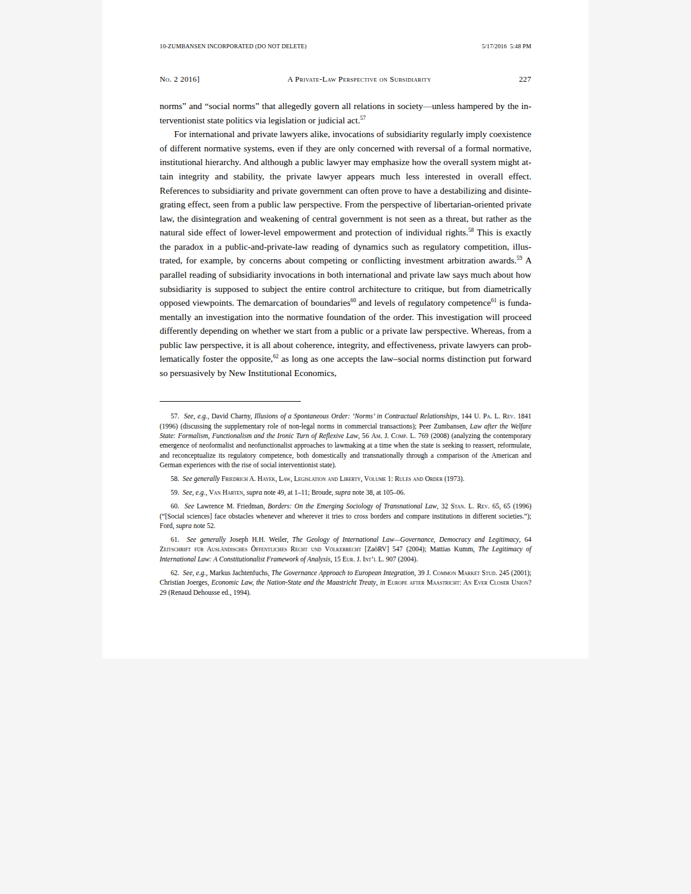10-Zumbansen Incorporated (Do Not Delete) 5/17/2016 5:48 PM
No. 2 2016] A Private-Law Perspective on Subsidiarity 227
norms” and “social norms” that allegedly govern all relations in society—unless hampered by the interventionist state politics via legislation or judicial act.57
For international and private lawyers alike, invocations of subsidiarity regularly imply coexistence of different normative systems, even if they are only concerned with reversal of a formal normative, institutional hierarchy. And although a public lawyer may emphasize how the overall system might attain integrity and stability, the private lawyer appears much less interested in overall effect. References to subsidiarity and private government can often prove to have a destabilizing and disintegrating effect, seen from a public law perspective. From the perspective of libertarian-oriented private law, the disintegration and weakening of central government is not seen as a threat, but rather as the natural side effect of lower-level empowerment and protection of individual rights.58 This is exactly the paradox in a public-and-private-law reading of dynamics such as regulatory competition, illustrated, for example, by concerns about competing or conflicting investment arbitration awards.59 A parallel reading of subsidiarity invocations in both international and private law says much about how subsidiarity is supposed to subject the entire control architecture to critique, but from diametrically opposed viewpoints. The demarcation of boundaries60 and levels of regulatory competence61 is fundamentally an investigation into the normative foundation of the order. This investigation will proceed differently depending on whether we start from a public or a private law perspective. Whereas, from a public law perspective, it is all about coherence, integrity, and effectiveness, private lawyers can problematically foster the opposite,62 as long as one accepts the law–social norms distinction put forward so persuasively by New Institutional Economics,
57. See, e.g., David Charny, Illusions of a Spontaneous Order: ‘Norms’ in Contractual Relationships, 144 U. Pa. L. Rev. 1841 (1996) (discussing the supplementary role of non-legal norms in commercial transactions); Peer Zumbansen, Law after the Welfare State: Formalism, Functionalism and the Ironic Turn of Reflexive Law, 56 Am. J. Comp. L. 769 (2008) (analyzing the contemporary emergence of neoformalist and neofunctionalist approaches to lawmaking at a time when the state is seeking to reassert, reformulate, and reconceptualize its regulatory competence, both domestically and transnationally through a comparison of the American and German experiences with the rise of social interventionist state).
58. See generally Friedrich A. Hayek, Law, Legislation and Liberty, Volume 1: Rules and Order (1973).
59. See, e.g., Van Harten, supra note 49, at 1–11; Broude, supra note 38, at 105–06.
60. See Lawrence M. Friedman, Borders: On the Emerging Sociology of Transnational Law, 32 Stan. L. Rev. 65, 65 (1996) (“[Social sciences] face obstacles whenever and wherever it tries to cross borders and compare institutions in different societies.”); Ford, supra note 52.
61. See generally Joseph H.H. Weiler, The Geology of International Law—Governance, Democracy and Legitimacy, 64 Zeitschrift für Ausländisches Öffentliches Recht und Völkerrecht [ZaöRV] 547 (2004); Mattias Kumm, The Legitimacy of International Law: A Constitutionalist Framework of Analysis, 15 Eur. J. Int’l L. 907 (2004).
62. See, e.g., Markus Jachtenfuchs, The Governance Approach to European Integration, 39 J. Common Market Stud. 245 (2001); Christian Joerges, Economic Law, the Nation-State and the Maastricht Treaty, in Europe after Maastricht: An Ever Closer Union? 29 (Renaud Dehousse ed., 1994).